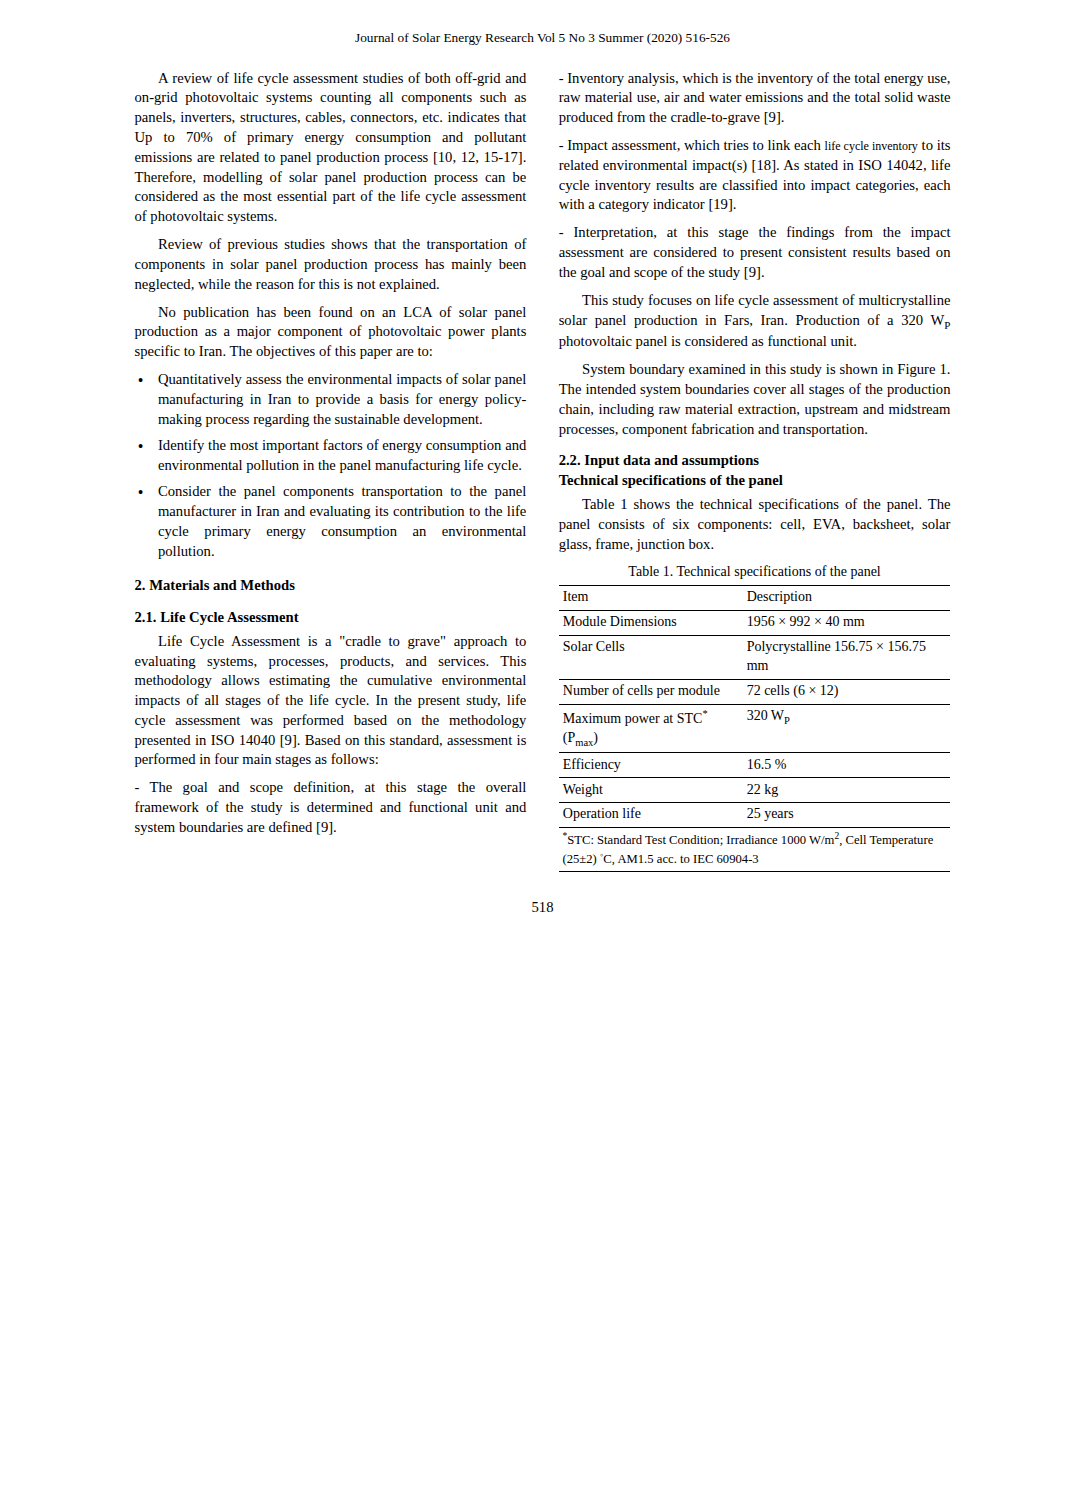Journal of Solar Energy Research Vol 5 No 3 Summer (2020) 516-526
A review of life cycle assessment studies of both off-grid and on-grid photovoltaic systems counting all components such as panels, inverters, structures, cables, connectors, etc. indicates that Up to 70% of primary energy consumption and pollutant emissions are related to panel production process [10, 12, 15-17]. Therefore, modelling of solar panel production process can be considered as the most essential part of the life cycle assessment of photovoltaic systems.
Review of previous studies shows that the transportation of components in solar panel production process has mainly been neglected, while the reason for this is not explained.
No publication has been found on an LCA of solar panel production as a major component of photovoltaic power plants specific to Iran. The objectives of this paper are to:
Quantitatively assess the environmental impacts of solar panel manufacturing in Iran to provide a basis for energy policy-making process regarding the sustainable development.
Identify the most important factors of energy consumption and environmental pollution in the panel manufacturing life cycle.
Consider the panel components transportation to the panel manufacturer in Iran and evaluating its contribution to the life cycle primary energy consumption an environmental pollution.
2. Materials and Methods
2.1. Life Cycle Assessment
Life Cycle Assessment is a "cradle to grave" approach to evaluating systems, processes, products, and services. This methodology allows estimating the cumulative environmental impacts of all stages of the life cycle. In the present study, life cycle assessment was performed based on the methodology presented in ISO 14040 [9]. Based on this standard, assessment is performed in four main stages as follows:
- The goal and scope definition, at this stage the overall framework of the study is determined and functional unit and system boundaries are defined [9].
- Inventory analysis, which is the inventory of the total energy use, raw material use, air and water emissions and the total solid waste produced from the cradle-to-grave [9].
- Impact assessment, which tries to link each life cycle inventory to its related environmental impact(s) [18]. As stated in ISO 14042, life cycle inventory results are classified into impact categories, each with a category indicator [19].
- Interpretation, at this stage the findings from the impact assessment are considered to present consistent results based on the goal and scope of the study [9].
This study focuses on life cycle assessment of multicrystalline solar panel production in Fars, Iran. Production of a 320 WP photovoltaic panel is considered as functional unit.
System boundary examined in this study is shown in Figure 1. The intended system boundaries cover all stages of the production chain, including raw material extraction, upstream and midstream processes, component fabrication and transportation.
2.2. Input data and assumptions
Technical specifications of the panel
Table 1 shows the technical specifications of the panel. The panel consists of six components: cell, EVA, backsheet, solar glass, frame, junction box.
Table 1. Technical specifications of the panel
| Item | Description |
| --- | --- |
| Module Dimensions | 1956 × 992 × 40 mm |
| Solar Cells | Polycrystalline 156.75 × 156.75 mm |
| Number of cells per module | 72 cells (6 × 12) |
| Maximum power at STC * (P max ) | 320 W P |
| Efficiency | 16.5 % |
| Weight | 22 kg |
| Operation life | 25 years |
| * STC: Standard Test Condition; Irradiance 1000 W/m 2 , Cell Temperature (25±2) ◦ C, AM1.5 acc. to IEC 60904-3 |
518